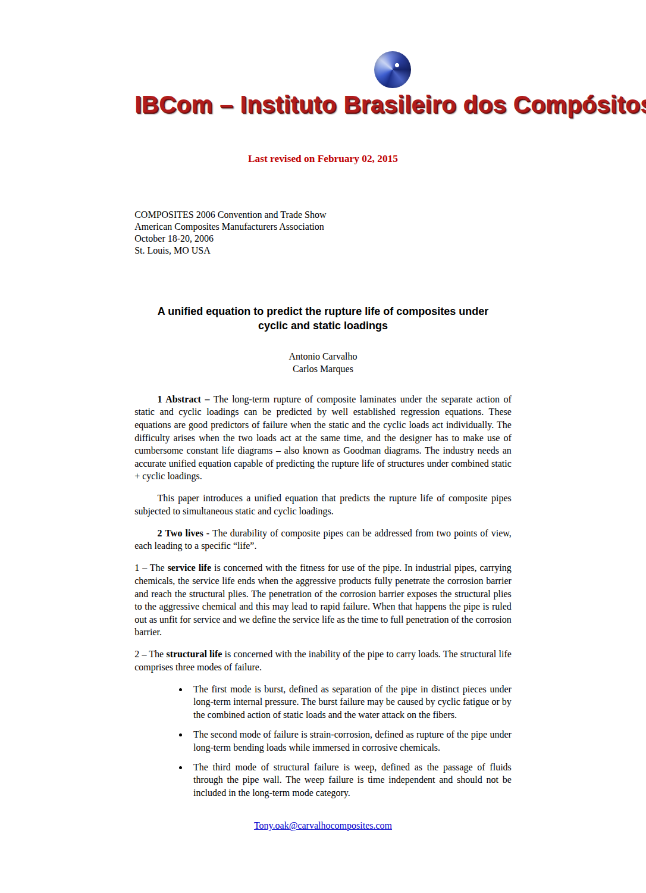IBCom – Instituto Brasileiro dos Compósitos
Last revised on February 02, 2015
COMPOSITES 2006 Convention and Trade Show
American Composites Manufacturers Association
October 18-20, 2006
St. Louis, MO USA
A unified equation to predict the rupture life of composites under cyclic and static loadings
Antonio Carvalho
Carlos Marques
1 Abstract – The long-term rupture of composite laminates under the separate action of static and cyclic loadings can be predicted by well established regression equations. These equations are good predictors of failure when the static and the cyclic loads act individually. The difficulty arises when the two loads act at the same time, and the designer has to make use of cumbersome constant life diagrams – also known as Goodman diagrams. The industry needs an accurate unified equation capable of predicting the rupture life of structures under combined static + cyclic loadings.
This paper introduces a unified equation that predicts the rupture life of composite pipes subjected to simultaneous static and cyclic loadings.
2 Two lives - The durability of composite pipes can be addressed from two points of view, each leading to a specific “life”.
1 – The service life is concerned with the fitness for use of the pipe. In industrial pipes, carrying chemicals, the service life ends when the aggressive products fully penetrate the corrosion barrier and reach the structural plies. The penetration of the corrosion barrier exposes the structural plies to the aggressive chemical and this may lead to rapid failure. When that happens the pipe is ruled out as unfit for service and we define the service life as the time to full penetration of the corrosion barrier.
2 – The structural life is concerned with the inability of the pipe to carry loads. The structural life comprises three modes of failure.
The first mode is burst, defined as separation of the pipe in distinct pieces under long-term internal pressure. The burst failure may be caused by cyclic fatigue or by the combined action of static loads and the water attack on the fibers.
The second mode of failure is strain-corrosion, defined as rupture of the pipe under long-term bending loads while immersed in corrosive chemicals.
The third mode of structural failure is weep, defined as the passage of fluids through the pipe wall. The weep failure is time independent and should not be included in the long-term mode category.
Tony.oak@carvalhocomposites.com